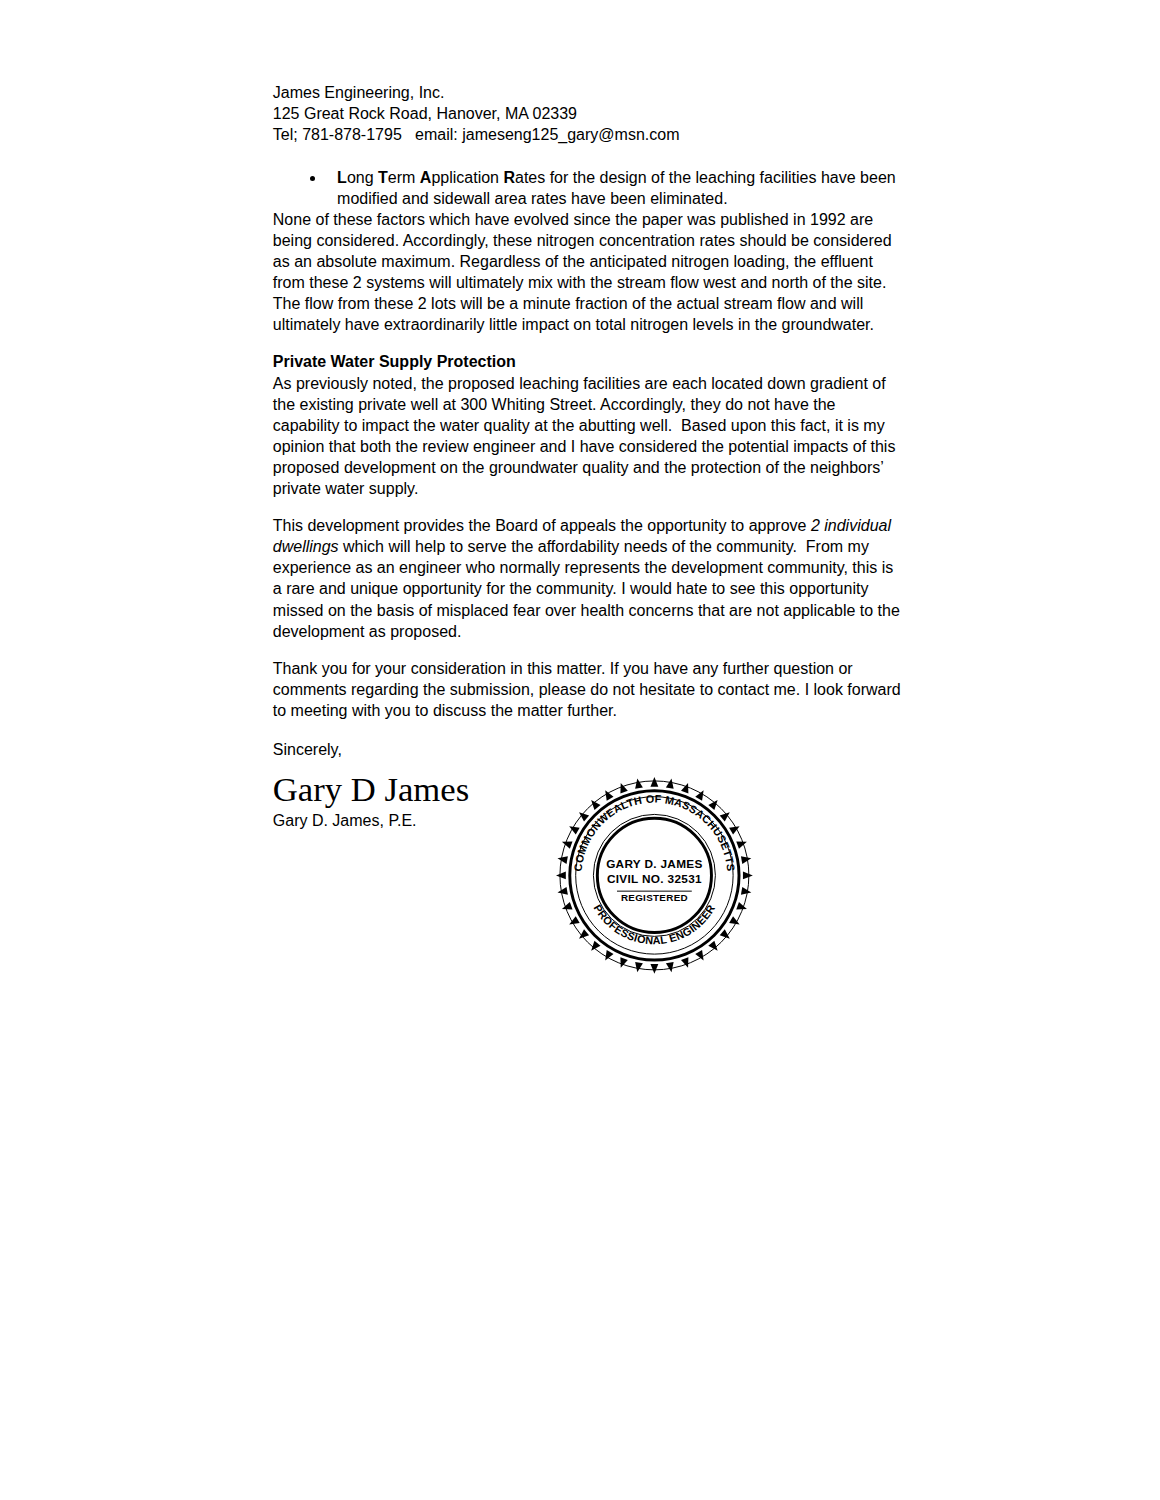James Engineering, Inc.
125 Great Rock Road, Hanover, MA 02339
Tel; 781-878-1795 email: jameseng125_gary@msn.com
Long Term Application Rates for the design of the leaching facilities have been modified and sidewall area rates have been eliminated.
None of these factors which have evolved since the paper was published in 1992 are being considered. Accordingly, these nitrogen concentration rates should be considered as an absolute maximum. Regardless of the anticipated nitrogen loading, the effluent from these 2 systems will ultimately mix with the stream flow west and north of the site. The flow from these 2 lots will be a minute fraction of the actual stream flow and will ultimately have extraordinarily little impact on total nitrogen levels in the groundwater.
Private Water Supply Protection
As previously noted, the proposed leaching facilities are each located down gradient of the existing private well at 300 Whiting Street. Accordingly, they do not have the capability to impact the water quality at the abutting well. Based upon this fact, it is my opinion that both the review engineer and I have considered the potential impacts of this proposed development on the groundwater quality and the protection of the neighbors’ private water supply.
This development provides the Board of appeals the opportunity to approve 2 individual dwellings which will help to serve the affordability needs of the community. From my experience as an engineer who normally represents the development community, this is a rare and unique opportunity for the community. I would hate to see this opportunity missed on the basis of misplaced fear over health concerns that are not applicable to the development as proposed.
Thank you for your consideration in this matter. If you have any further question or comments regarding the submission, please do not hesitate to contact me. I look forward to meeting with you to discuss the matter further.
Sincerely,
Gary D James
Gary D. James, P.E.
COMMONWEALTH OF MASSACHUSETTS PROFESSIONAL ENGINEER GARY D. JAMES CIVIL NO. 32531 REGISTERED